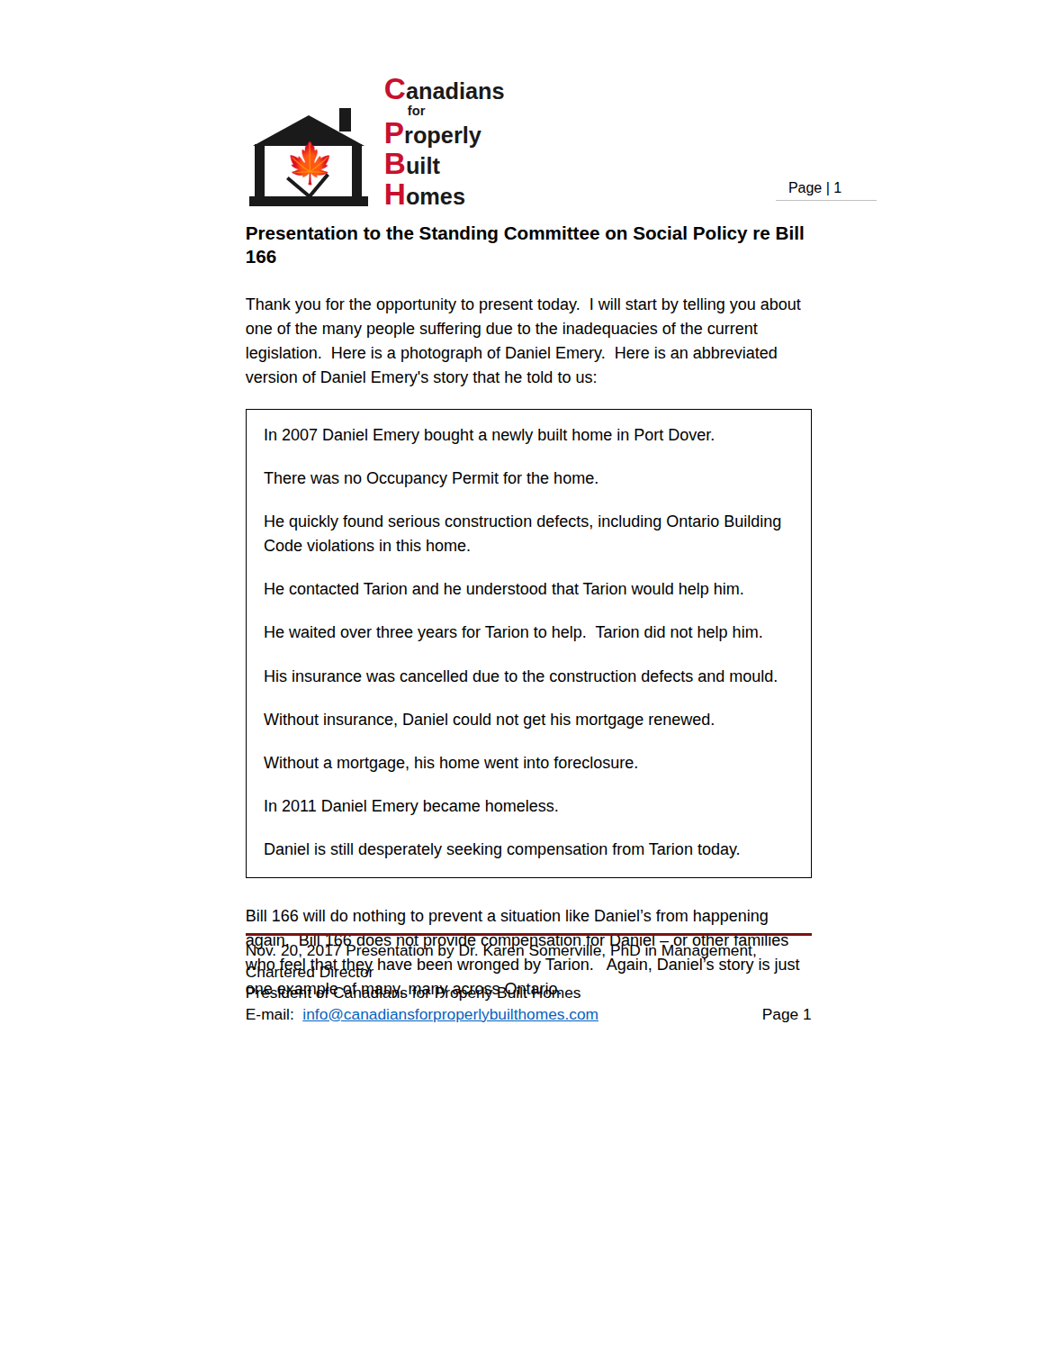🍁
Canadians
for
Properly
Built
Homes
Page | 1
Presentation to the Standing Committee on Social Policy re Bill 166
Thank you for the opportunity to present today. I will start by telling you about one of the many people suffering due to the inadequacies of the current legislation. Here is a photograph of Daniel Emery. Here is an abbreviated version of Daniel Emery's story that he told to us:
In 2007 Daniel Emery bought a newly built home in Port Dover.
There was no Occupancy Permit for the home.
He quickly found serious construction defects, including Ontario Building Code violations in this home.
He contacted Tarion and he understood that Tarion would help him.
He waited over three years for Tarion to help. Tarion did not help him.
His insurance was cancelled due to the construction defects and mould.
Without insurance, Daniel could not get his mortgage renewed.
Without a mortgage, his home went into foreclosure.
In 2011 Daniel Emery became homeless.
Daniel is still desperately seeking compensation from Tarion today.
Bill 166 will do nothing to prevent a situation like Daniel’s from happening again. Bill 166 does not provide compensation for Daniel – or other families who feel that they have been wronged by Tarion. Again, Daniel’s story is just one example of many, many across Ontario.
Nov. 20, 2017 Presentation by Dr. Karen Somerville, PhD in Management, Chartered Director
President of Canadians for Properly Built Homes
E-mail: info@canadiansforproperlybuilthomes.com Page 1